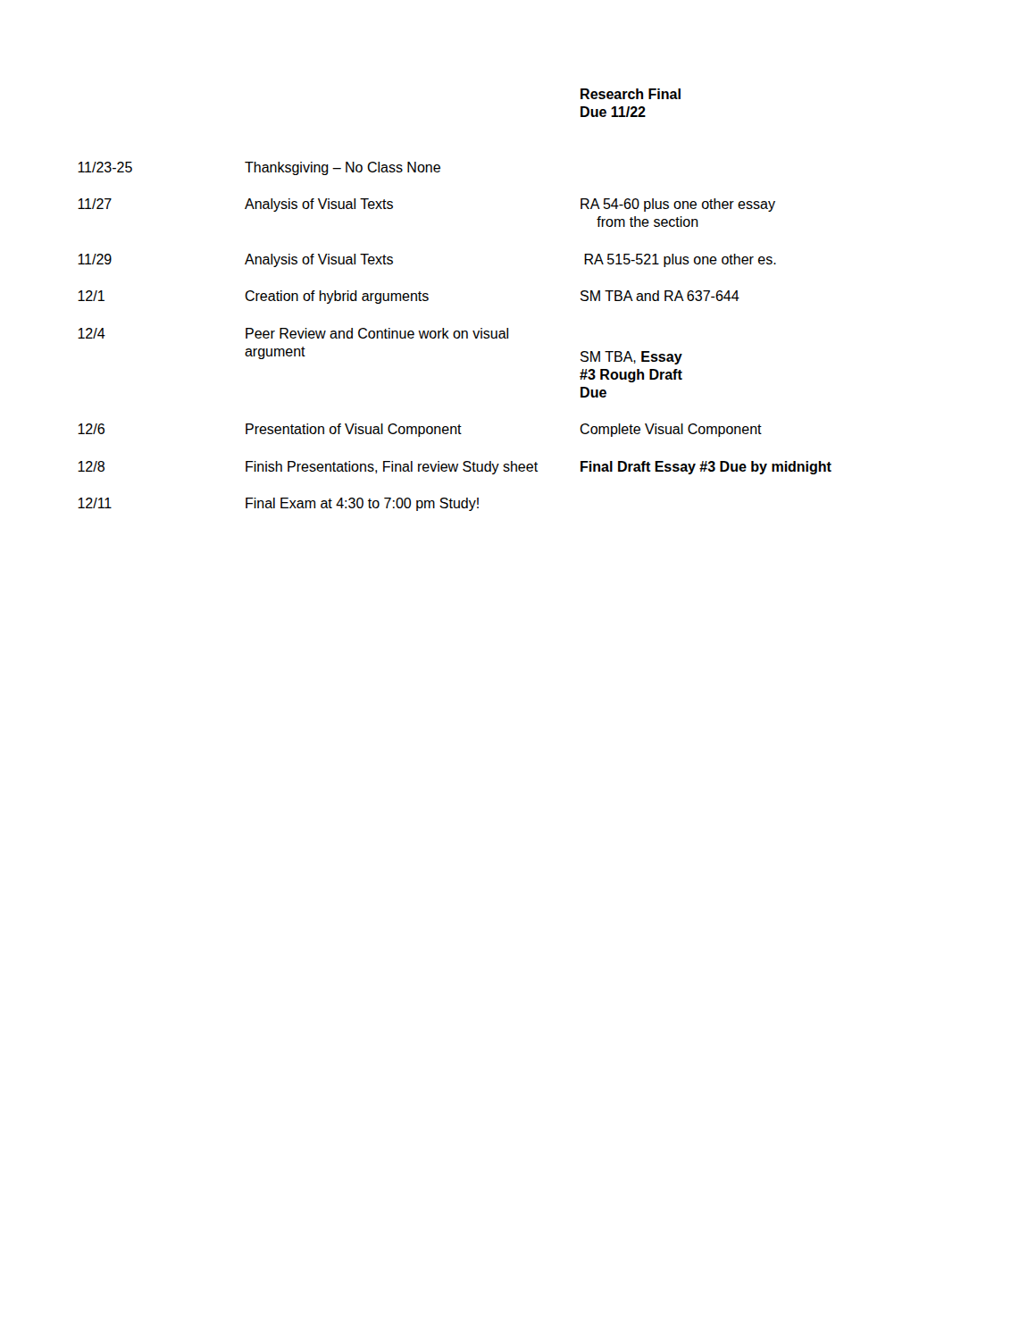| | | Research Final Due 11/22 |
| 11/23-25 | Thanksgiving – No Class None | |
| 11/27 | Analysis of Visual Texts | RA 54-60 plus one other essay from the section |
| 11/29 | Analysis of Visual Texts | RA 515-521 plus one other es. |
| 12/1 | Creation of hybrid arguments | SM TBA and RA 637-644 |
| 12/4 | Peer Review and Continue work on visual argument | SM TBA, Essay #3 Rough Draft Due |
| 12/6 | Presentation of Visual Component | Complete Visual Component |
| 12/8 | Finish Presentations, Final review Study sheet | Final Draft Essay #3 Due by midnight |
| 12/11 | Final Exam at 4:30 to 7:00 pm Study! | |